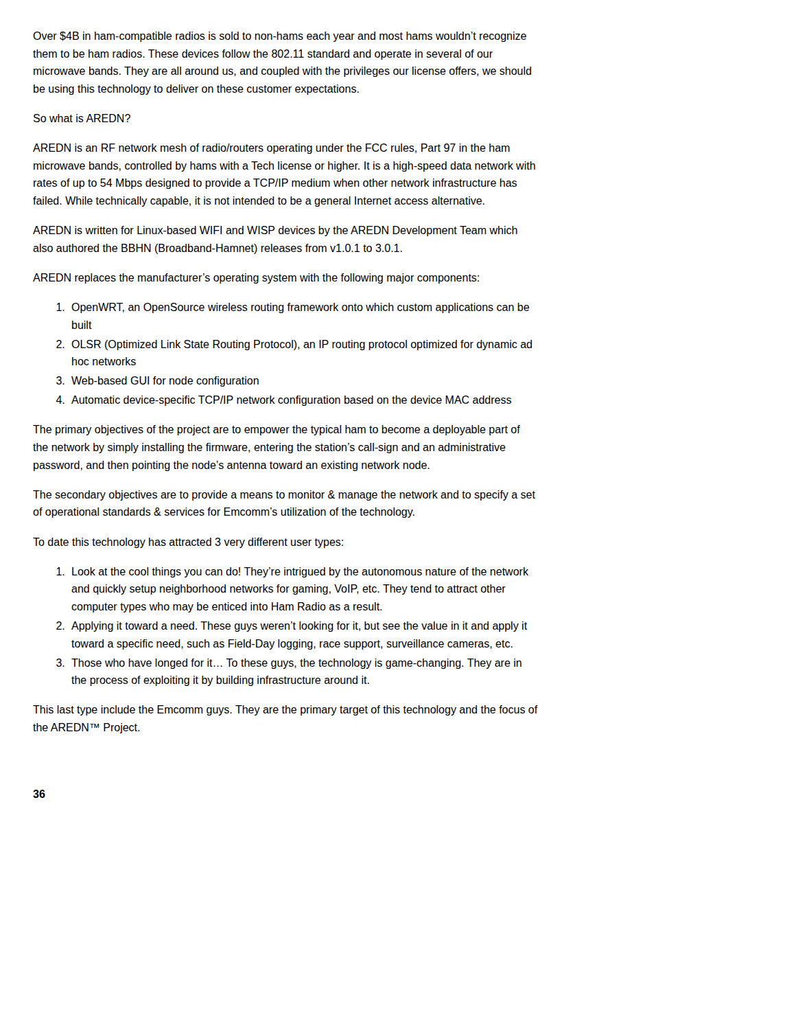Over $4B in ham-compatible radios is sold to non-hams each year and most hams wouldn’t recognize them to be ham radios. These devices follow the 802.11 standard and operate in several of our microwave bands. They are all around us, and coupled with the privileges our license offers, we should be using this technology to deliver on these customer expectations.
So what is AREDN?
AREDN is an RF network mesh of radio/routers operating under the FCC rules, Part 97 in the ham microwave bands, controlled by hams with a Tech license or higher. It is a high-speed data network with rates of up to 54 Mbps designed to provide a TCP/IP medium when other network infrastructure has failed. While technically capable, it is not intended to be a general Internet access alternative.
AREDN is written for Linux-based WIFI and WISP devices by the AREDN Development Team which also authored the BBHN (Broadband-Hamnet) releases from v1.0.1 to 3.0.1.
AREDN replaces the manufacturer’s operating system with the following major components:
OpenWRT, an OpenSource wireless routing framework onto which custom applications can be built
OLSR (Optimized Link State Routing Protocol), an IP routing protocol optimized for dynamic ad hoc networks
Web-based GUI for node configuration
Automatic device-specific TCP/IP network configuration based on the device MAC address
The primary objectives of the project are to empower the typical ham to become a deployable part of the network by simply installing the firmware, entering the station’s call-sign and an administrative password, and then pointing the node’s antenna toward an existing network node.
The secondary objectives are to provide a means to monitor & manage the network and to specify a set of operational standards & services for Emcomm’s utilization of the technology.
To date this technology has attracted 3 very different user types:
Look at the cool things you can do! They’re intrigued by the autonomous nature of the network and quickly setup neighborhood networks for gaming, VoIP, etc. They tend to attract other computer types who may be enticed into Ham Radio as a result.
Applying it toward a need. These guys weren’t looking for it, but see the value in it and apply it toward a specific need, such as Field-Day logging, race support, surveillance cameras, etc.
Those who have longed for it… To these guys, the technology is game-changing. They are in the process of exploiting it by building infrastructure around it.
This last type include the Emcomm guys. They are the primary target of this technology and the focus of the AREDN™ Project.
36